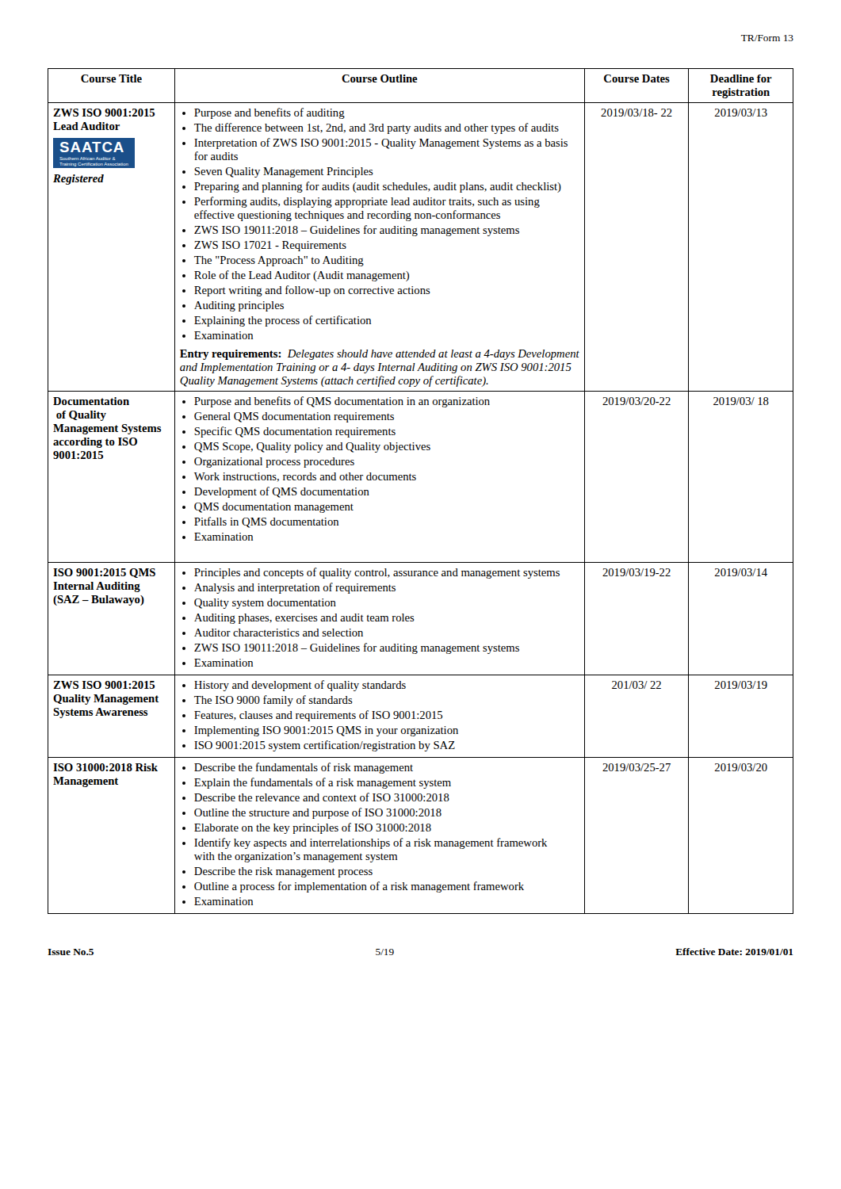TR/Form 13
| Course Title | Course Outline | Course Dates | Deadline for registration |
| --- | --- | --- | --- |
| ZWS ISO 9001:2015 Lead Auditor SAATCA Southern African Auditor & Training Certification Association Registered | Purpose and benefits of auditing The difference between 1st, 2nd, and 3rd party audits and other types of audits Interpretation of ZWS ISO 9001:2015 - Quality Management Systems as a basis for audits Seven Quality Management Principles Preparing and planning for audits (audit schedules, audit plans, audit checklist) Performing audits, displaying appropriate lead auditor traits, such as using effective questioning techniques and recording non-conformances ZWS ISO 19011:2018 – Guidelines for auditing management systems ZWS ISO 17021 - Requirements The "Process Approach" to Auditing Role of the Lead Auditor (Audit management) Report writing and follow-up on corrective actions Auditing principles Explaining the process of certification Examination Entry requirements: Delegates should have attended at least a 4-days Development and Implementation Training or a 4- days Internal Auditing on ZWS ISO 9001:2015 Quality Management Systems (attach certified copy of certificate). | 2019/03/18- 22 | 2019/03/13 |
| Documentation of Quality Management Systems according to ISO 9001:2015 | Purpose and benefits of QMS documentation in an organization General QMS documentation requirements Specific QMS documentation requirements QMS Scope, Quality policy and Quality objectives Organizational process procedures Work instructions, records and other documents Development of QMS documentation QMS documentation management Pitfalls in QMS documentation Examination | 2019/03/20-22 | 2019/03/ 18 |
| ISO 9001:2015 QMS Internal Auditing (SAZ – Bulawayo) | Principles and concepts of quality control, assurance and management systems Analysis and interpretation of requirements Quality system documentation Auditing phases, exercises and audit team roles Auditor characteristics and selection ZWS ISO 19011:2018 – Guidelines for auditing management systems Examination | 2019/03/19-22 | 2019/03/14 |
| ZWS ISO 9001:2015 Quality Management Systems Awareness | History and development of quality standards The ISO 9000 family of standards Features, clauses and requirements of ISO 9001:2015 Implementing ISO 9001:2015 QMS in your organization ISO 9001:2015 system certification/registration by SAZ | 201/03/ 22 | 2019/03/19 |
| ISO 31000:2018 Risk Management | Describe the fundamentals of risk management Explain the fundamentals of a risk management system Describe the relevance and context of ISO 31000:2018 Outline the structure and purpose of ISO 31000:2018 Elaborate on the key principles of ISO 31000:2018 Identify key aspects and interrelationships of a risk management framework with the organization’s management system Describe the risk management process Outline a process for implementation of a risk management framework Examination | 2019/03/25-27 | 2019/03/20 |
Issue No.5
5/19
Effective Date: 2019/01/01